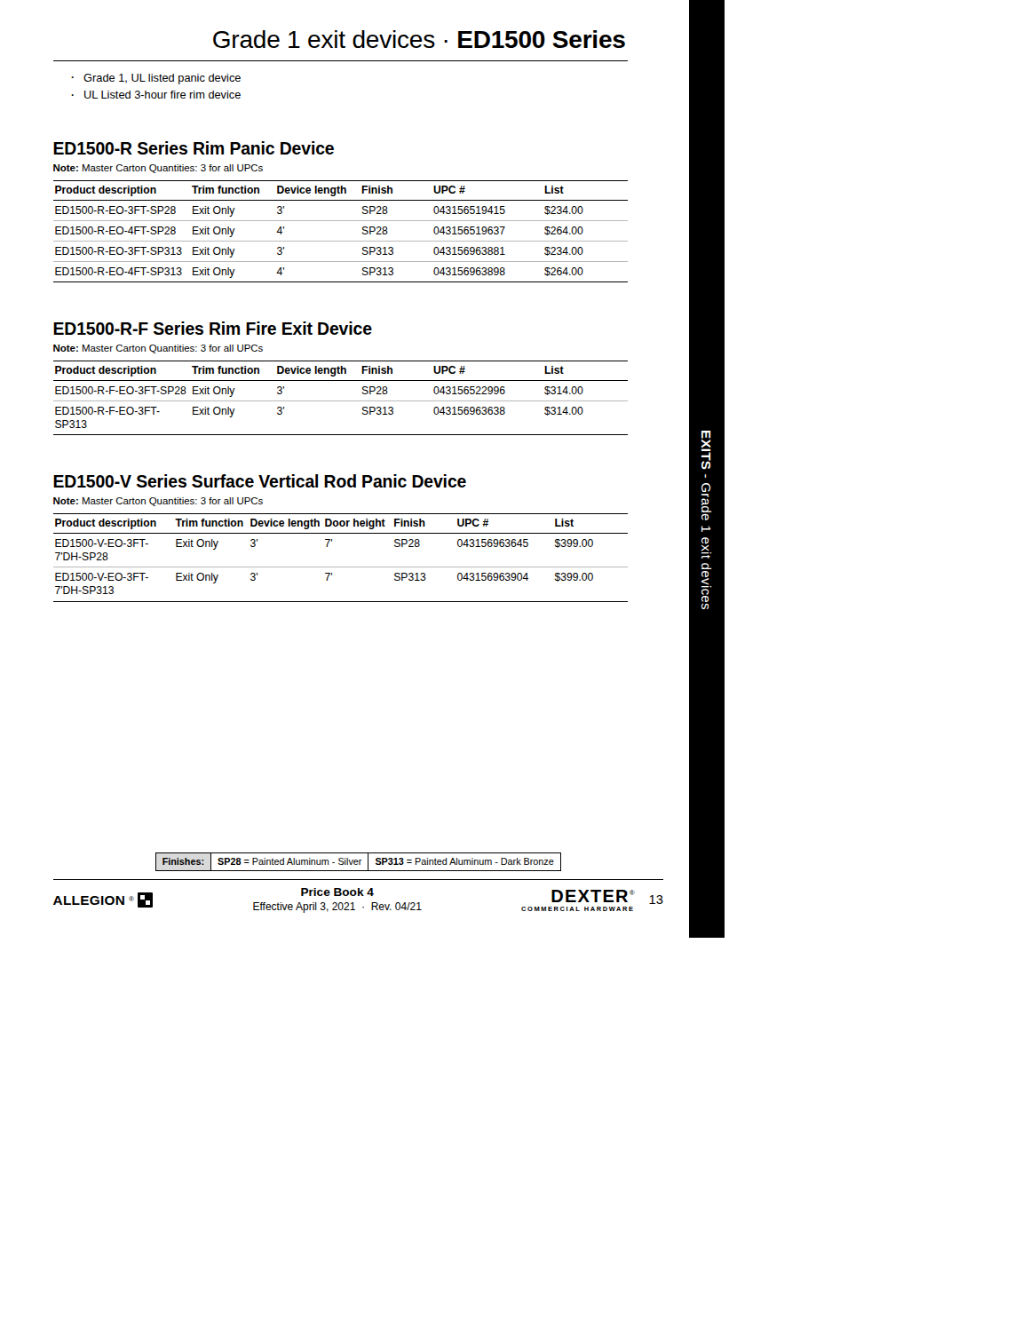EXITS - Grade 1 exit devices
Grade 1 exit devices · ED1500 Series
Grade 1, UL listed panic device
UL Listed 3-hour fire rim device
ED1500-R Series Rim Panic Device
Note: Master Carton Quantities: 3 for all UPCs
| Product description | Trim function | Device length | Finish | UPC # | List |
| --- | --- | --- | --- | --- | --- |
| ED1500-R-EO-3FT-SP28 | Exit Only | 3' | SP28 | 043156519415 | $234.00 |
| ED1500-R-EO-4FT-SP28 | Exit Only | 4' | SP28 | 043156519637 | $264.00 |
| ED1500-R-EO-3FT-SP313 | Exit Only | 3' | SP313 | 043156963881 | $234.00 |
| ED1500-R-EO-4FT-SP313 | Exit Only | 4' | SP313 | 043156963898 | $264.00 |
ED1500-R-F Series Rim Fire Exit Device
Note: Master Carton Quantities: 3 for all UPCs
| Product description | Trim function | Device length | Finish | UPC # | List |
| --- | --- | --- | --- | --- | --- |
| ED1500-R-F-EO-3FT-SP28 | Exit Only | 3' | SP28 | 043156522996 | $314.00 |
| ED1500-R-F-EO-3FT-SP313 | Exit Only | 3' | SP313 | 043156963638 | $314.00 |
ED1500-V Series Surface Vertical Rod Panic Device
Note: Master Carton Quantities: 3 for all UPCs
| Product description | Trim function | Device length | Door height | Finish | UPC # | List |
| --- | --- | --- | --- | --- | --- | --- |
| ED1500-V-EO-3FT-7'DH-SP28 | Exit Only | 3' | 7' | SP28 | 043156963645 | $399.00 |
| ED1500-V-EO-3FT-7'DH-SP313 | Exit Only | 3' | 7' | SP313 | 043156963904 | $399.00 |
Finishes:
SP28 = Painted Aluminum - Silver
SP313 = Painted Aluminum - Dark Bronze
ALLEGION®
Price Book 4
Effective April 3, 2021 · Rev. 04/21
DEXTER®
COMMERCIAL HARDWARE
13